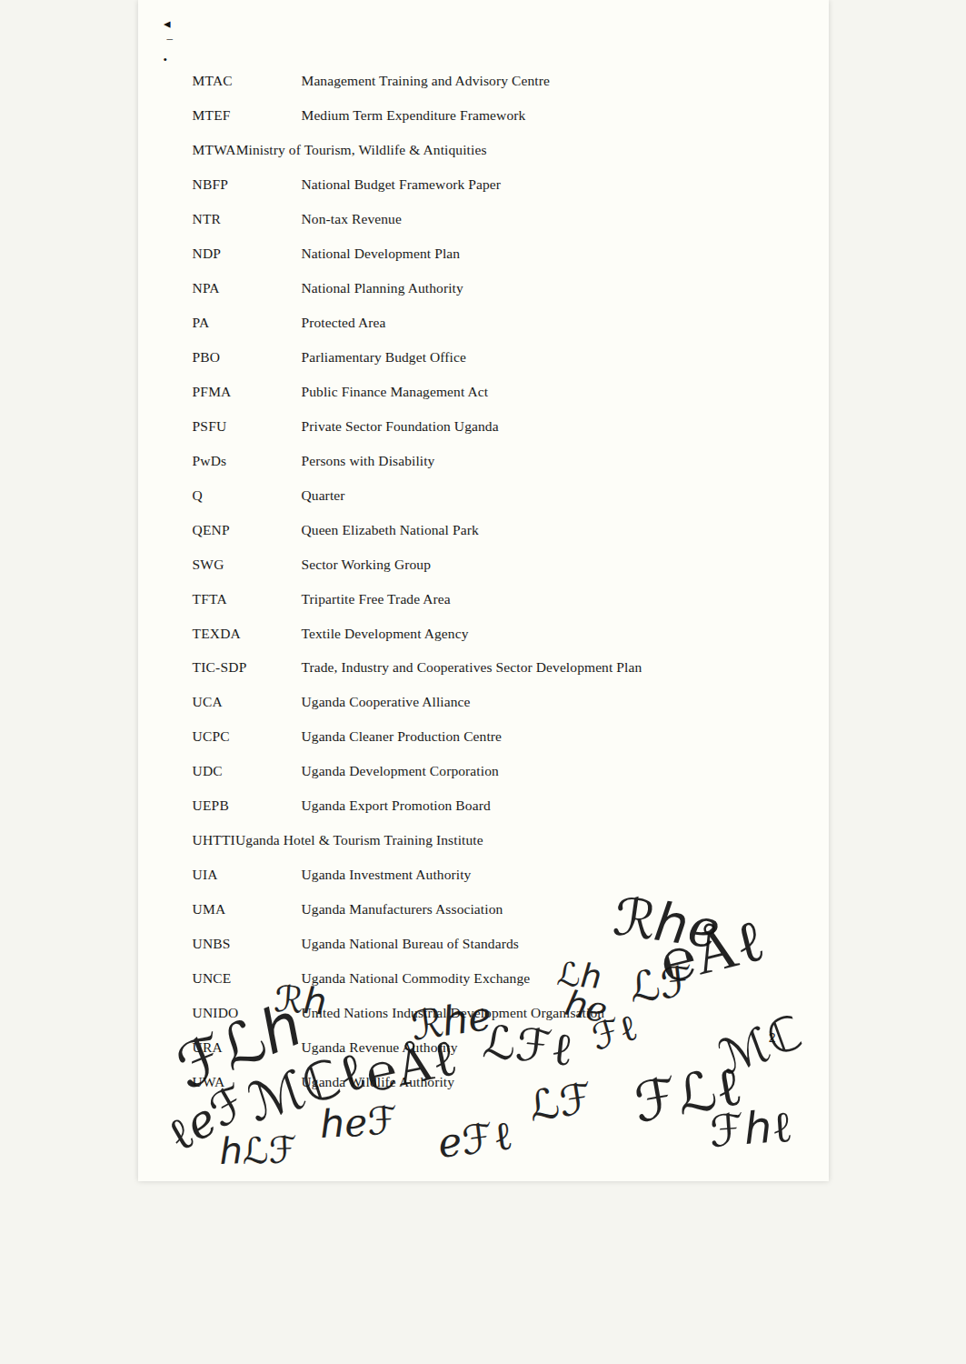◂ – •
MTAC
Management Training and Advisory Centre
MTEF
Medium Term Expenditure Framework
MTWA
Ministry of Tourism, Wildlife & Antiquities
NBFP
National Budget Framework Paper
NTR
Non-tax Revenue
NDP
National Development Plan
NPA
National Planning Authority
PA
Protected Area
PBO
Parliamentary Budget Office
PFMA
Public Finance Management Act
PSFU
Private Sector Foundation Uganda
PwDs
Persons with Disability
Q
Quarter
QENP
Queen Elizabeth National Park
SWG
Sector Working Group
TFTA
Tripartite Free Trade Area
TEXDA
Textile Development Agency
TIC-SDP
Trade, Industry and Cooperatives Sector Development Plan
UCA
Uganda Cooperative Alliance
UCPC
Uganda Cleaner Production Centre
UDC
Uganda Development Corporation
UEPB
Uganda Export Promotion Board
UHTTI
Uganda Hotel & Tourism Training Institute
UIA
Uganda Investment Authority
UMA
Uganda Manufacturers Association
UNBS
Uganda National Bureau of Standards
UNCE
Uganda National Commodity Exchange
UNIDO
United Nations Industrial Development Organisation
URA
Uganda Revenue Authority
UWA
Uganda Wildlife Authority
2
℮Åℓ ℛℎℯ ℒℱ ℳℂ ℱℒℓ ℱℎℓ ℛℎℯ ℒℱℓ ℮Åℓ ℎℯℱ ℳℂℓ ℱℒℎ ℓℯℱ ℛℎ ℒℱ ℎℯ ℱℓ ℒℎ ℯℱℓ ℎℒℱ